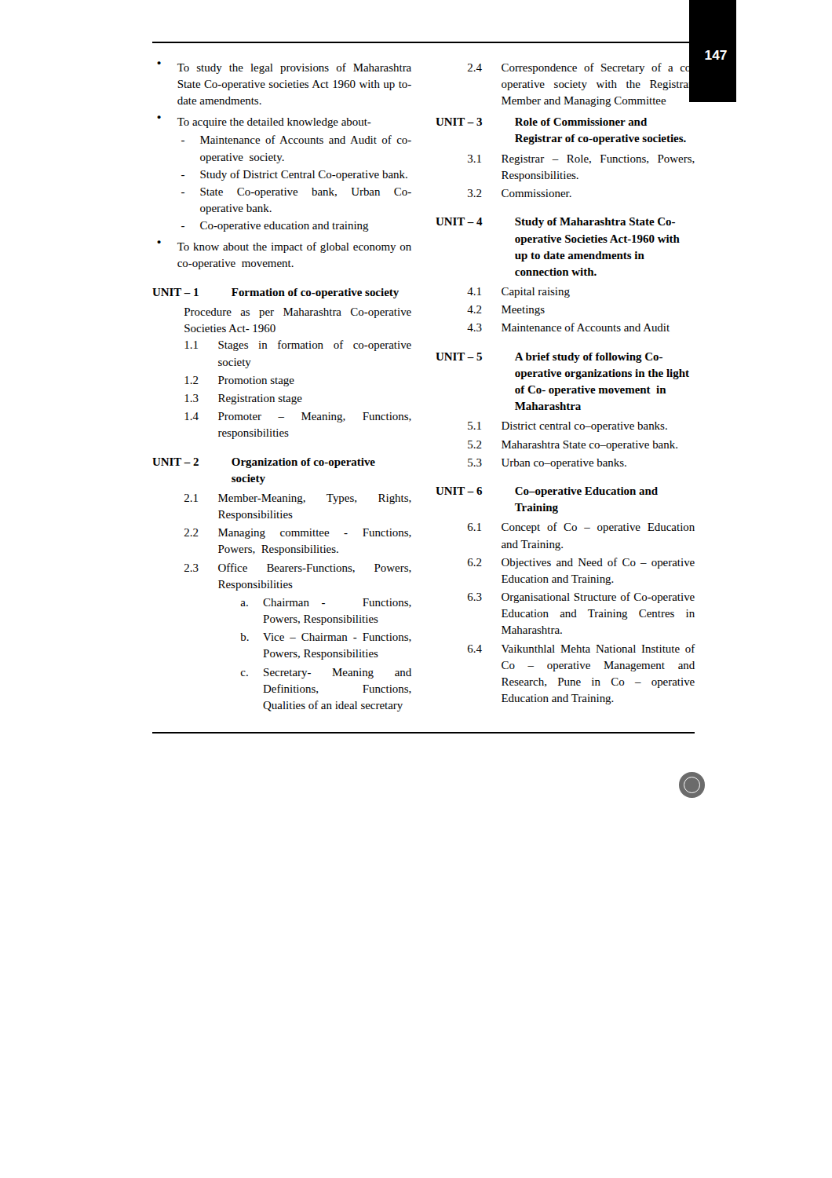147
To study the legal provisions of Maharashtra State Co-operative societies Act 1960 with up to-date amendments.
To acquire the detailed knowledge about-
Maintenance of Accounts and Audit of co-operative society.
Study of District Central Co-operative bank.
State Co-operative bank, Urban Co-operative bank.
Co-operative education and training
To know about the impact of global economy on co-operative movement.
UNIT – 1
Formation of co-operative society
Procedure as per Maharashtra Co-operative Societies Act- 1960
1.1 Stages in formation of co-operative society
1.2 Promotion stage
1.3 Registration stage
1.4 Promoter – Meaning, Functions, responsibilities
UNIT – 2
Organization of co-operative society
2.1 Member-Meaning, Types, Rights, Responsibilities
2.2 Managing committee - Functions, Powers, Responsibilities.
2.3 Office Bearers-Functions, Powers, Responsibilities
a. Chairman - Functions, Powers, Responsibilities
b. Vice – Chairman - Functions, Powers, Responsibilities
c. Secretary- Meaning and Definitions, Functions, Qualities of an ideal secretary
2.4 Correspondence of Secretary of a co-operative society with the Registrar, Member and Managing Committee
UNIT – 3
Role of Commissioner and Registrar of co-operative societies.
3.1 Registrar – Role, Functions, Powers, Responsibilities.
3.2 Commissioner.
UNIT – 4
Study of Maharashtra State Co-operative Societies Act-1960 with up to date amendments in connection with.
4.1 Capital raising
4.2 Meetings
4.3 Maintenance of Accounts and Audit
UNIT – 5
A brief study of following Co-operative organizations in the light of Co- operative movement in Maharashtra
5.1 District central co–operative banks.
5.2 Maharashtra State co–operative bank.
5.3 Urban co–operative banks.
UNIT – 6
Co–operative Education and Training
6.1 Concept of Co – operative Education and Training.
6.2 Objectives and Need of Co – operative Education and Training.
6.3 Organisational Structure of Co-operative Education and Training Centres in Maharashtra.
6.4 Vaikunthlal Mehta National Institute of Co – operative Management and Research, Pune in Co – operative Education and Training.